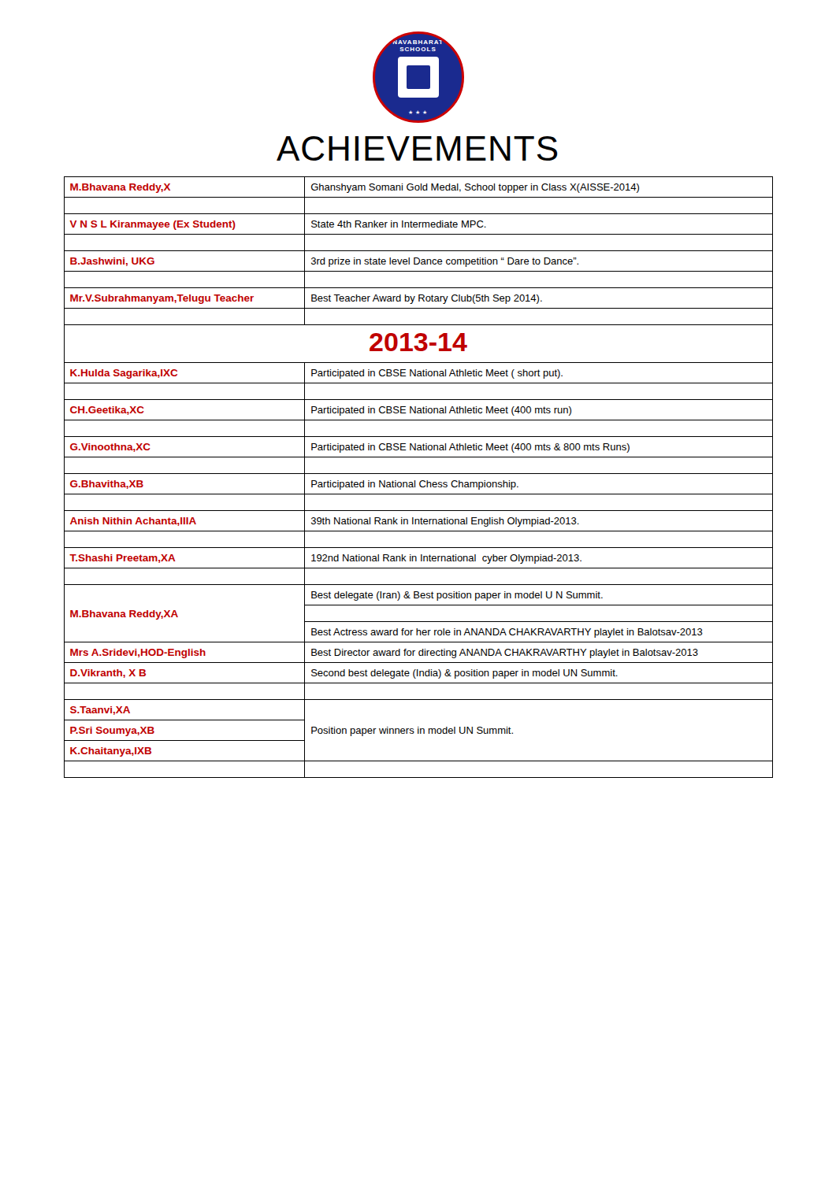NAVABHARAT SCHOOLS
★ ★ ★
ACHIEVEMENTS
| M.Bhavana Reddy,X | Ghanshyam Somani Gold Medal, School topper in Class X(AISSE-2014) |
| V N S L Kiranmayee (Ex Student) | State 4th Ranker in Intermediate MPC. |
| B.Jashwini, UKG | 3rd prize in state level Dance competition “ Dare to Dance”. |
| Mr.V.Subrahmanyam,Telugu Teacher | Best Teacher Award by Rotary Club(5th Sep 2014). |
| 2013-14 |
| K.Hulda Sagarika,IXC | Participated in CBSE National Athletic Meet ( short put). |
| CH.Geetika,XC | Participated in CBSE National Athletic Meet (400 mts run) |
| G.Vinoothna,XC | Participated in CBSE National Athletic Meet (400 mts & 800 mts Runs) |
| G.Bhavitha,XB | Participated in National Chess Championship. |
| Anish Nithin Achanta,IIIA | 39th National Rank in International English Olympiad-2013. |
| T.Shashi Preetam,XA | 192nd National Rank in International cyber Olympiad-2013. |
| M.Bhavana Reddy,XA | Best delegate (Iran) & Best position paper in model U N Summit. |
| Best Actress award for her role in ANANDA CHAKRAVARTHY playlet in Balotsav-2013 |
| Mrs A.Sridevi,HOD-English | Best Director award for directing ANANDA CHAKRAVARTHY playlet in Balotsav-2013 |
| D.Vikranth, X B | Second best delegate (India) & position paper in model UN Summit. |
| S.Taanvi,XA | Position paper winners in model UN Summit. |
| P.Sri Soumya,XB |
| K.Chaitanya,IXB |